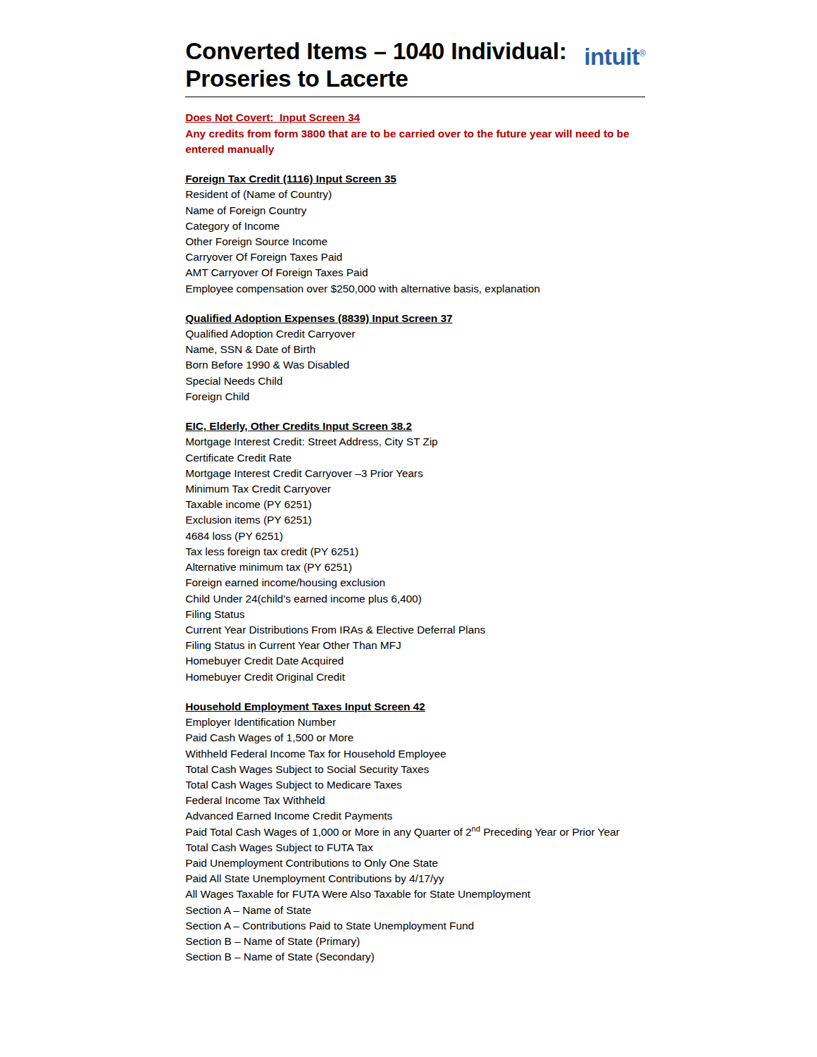Converted Items – 1040 Individual:
Proseries to Lacerte
intuit®
Does Not Covert: Input Screen 34
Any credits from form 3800 that are to be carried over to the future year will need to be entered manually
Foreign Tax Credit (1116) Input Screen 35
Resident of (Name of Country)
Name of Foreign Country
Category of Income
Other Foreign Source Income
Carryover Of Foreign Taxes Paid
AMT Carryover Of Foreign Taxes Paid
Employee compensation over $250,000 with alternative basis, explanation
Qualified Adoption Expenses (8839) Input Screen 37
Qualified Adoption Credit Carryover
Name, SSN & Date of Birth
Born Before 1990 & Was Disabled
Special Needs Child
Foreign Child
EIC, Elderly, Other Credits Input Screen 38.2
Mortgage Interest Credit: Street Address, City ST Zip
Certificate Credit Rate
Mortgage Interest Credit Carryover –3 Prior Years
Minimum Tax Credit Carryover
Taxable income (PY 6251)
Exclusion items (PY 6251)
4684 loss (PY 6251)
Tax less foreign tax credit (PY 6251)
Alternative minimum tax (PY 6251)
Foreign earned income/housing exclusion
Child Under 24(child’s earned income plus 6,400)
Filing Status
Current Year Distributions From IRAs & Elective Deferral Plans
Filing Status in Current Year Other Than MFJ
Homebuyer Credit Date Acquired
Homebuyer Credit Original Credit
Household Employment Taxes Input Screen 42
Employer Identification Number
Paid Cash Wages of 1,500 or More
Withheld Federal Income Tax for Household Employee
Total Cash Wages Subject to Social Security Taxes
Total Cash Wages Subject to Medicare Taxes
Federal Income Tax Withheld
Advanced Earned Income Credit Payments
Paid Total Cash Wages of 1,000 or More in any Quarter of 2nd Preceding Year or Prior Year
Total Cash Wages Subject to FUTA Tax
Paid Unemployment Contributions to Only One State
Paid All State Unemployment Contributions by 4/17/yy
All Wages Taxable for FUTA Were Also Taxable for State Unemployment
Section A – Name of State
Section A – Contributions Paid to State Unemployment Fund
Section B – Name of State (Primary)
Section B – Name of State (Secondary)